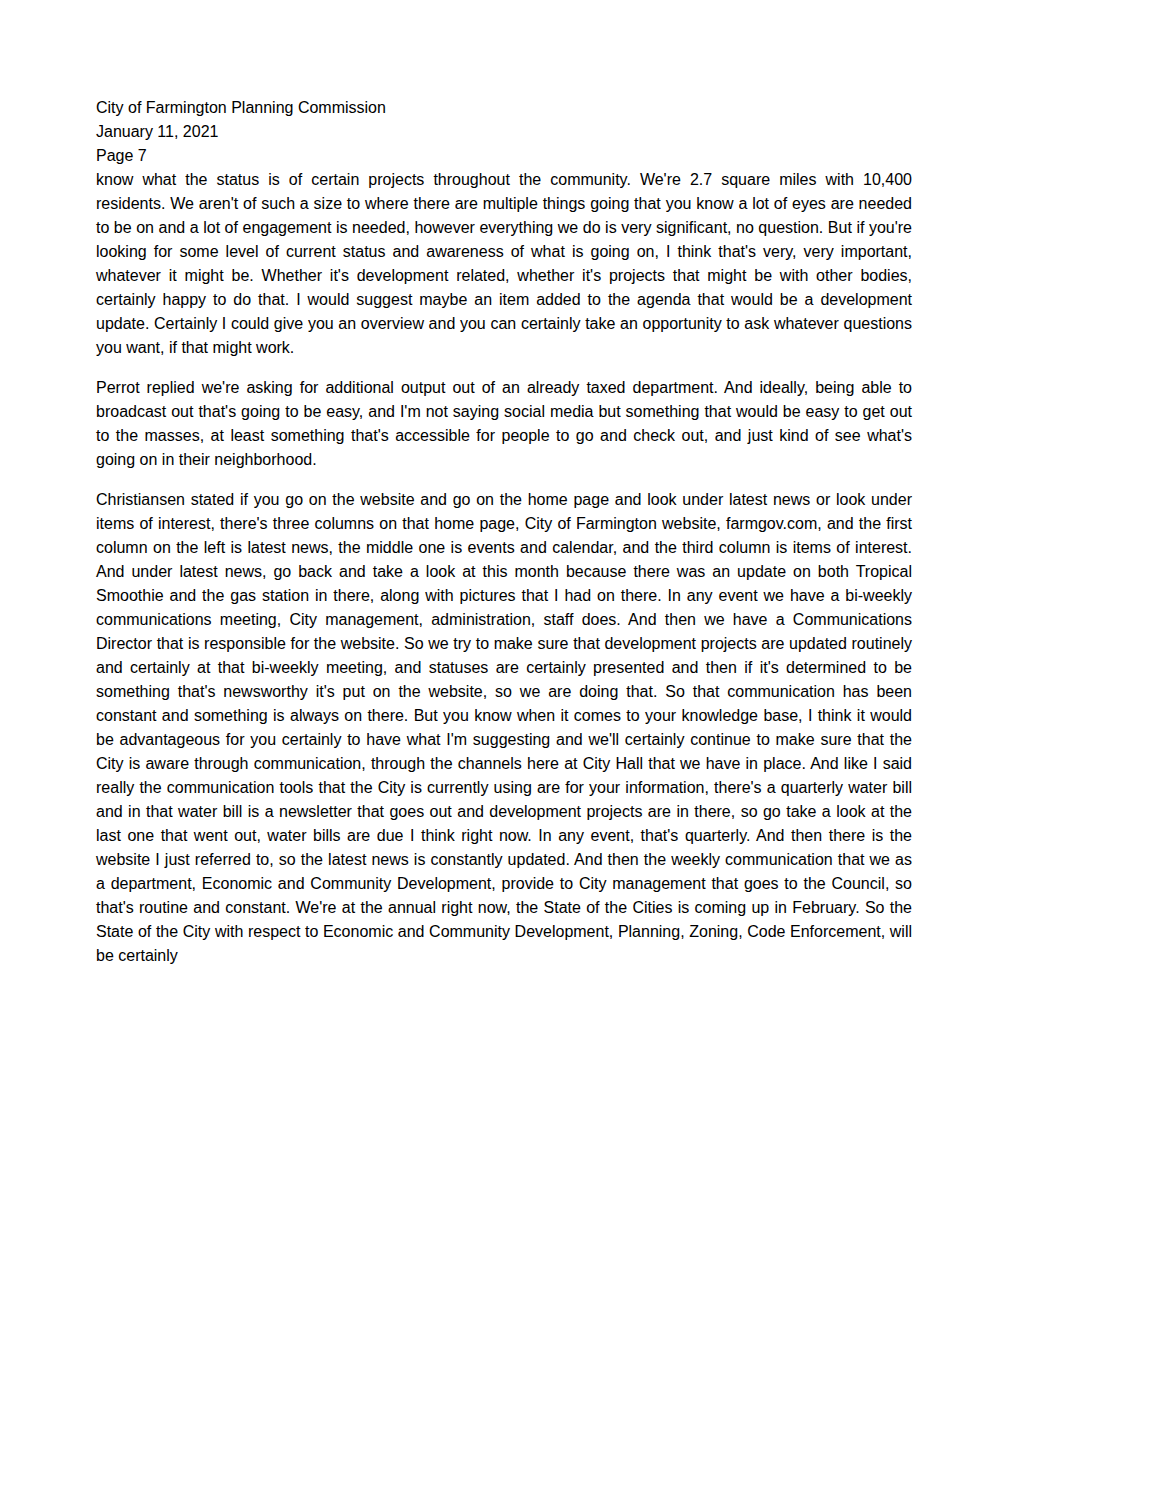City of Farmington Planning Commission
January 11, 2021
Page 7
know what the status is of certain projects throughout the community. We're 2.7 square miles with 10,400 residents. We aren't of such a size to where there are multiple things going that you know a lot of eyes are needed to be on and a lot of engagement is needed, however everything we do is very significant, no question. But if you're looking for some level of current status and awareness of what is going on, I think that's very, very important, whatever it might be. Whether it's development related, whether it's projects that might be with other bodies, certainly happy to do that. I would suggest maybe an item added to the agenda that would be a development update. Certainly I could give you an overview and you can certainly take an opportunity to ask whatever questions you want, if that might work.
Perrot replied we're asking for additional output out of an already taxed department. And ideally, being able to broadcast out that's going to be easy, and I'm not saying social media but something that would be easy to get out to the masses, at least something that's accessible for people to go and check out, and just kind of see what's going on in their neighborhood.
Christiansen stated if you go on the website and go on the home page and look under latest news or look under items of interest, there's three columns on that home page, City of Farmington website, farmgov.com, and the first column on the left is latest news, the middle one is events and calendar, and the third column is items of interest. And under latest news, go back and take a look at this month because there was an update on both Tropical Smoothie and the gas station in there, along with pictures that I had on there. In any event we have a bi-weekly communications meeting, City management, administration, staff does. And then we have a Communications Director that is responsible for the website. So we try to make sure that development projects are updated routinely and certainly at that bi-weekly meeting, and statuses are certainly presented and then if it's determined to be something that's newsworthy it's put on the website, so we are doing that. So that communication has been constant and something is always on there. But you know when it comes to your knowledge base, I think it would be advantageous for you certainly to have what I'm suggesting and we'll certainly continue to make sure that the City is aware through communication, through the channels here at City Hall that we have in place. And like I said really the communication tools that the City is currently using are for your information, there's a quarterly water bill and in that water bill is a newsletter that goes out and development projects are in there, so go take a look at the last one that went out, water bills are due I think right now. In any event, that's quarterly. And then there is the website I just referred to, so the latest news is constantly updated. And then the weekly communication that we as a department, Economic and Community Development, provide to City management that goes to the Council, so that's routine and constant. We're at the annual right now, the State of the Cities is coming up in February. So the State of the City with respect to Economic and Community Development, Planning, Zoning, Code Enforcement, will be certainly